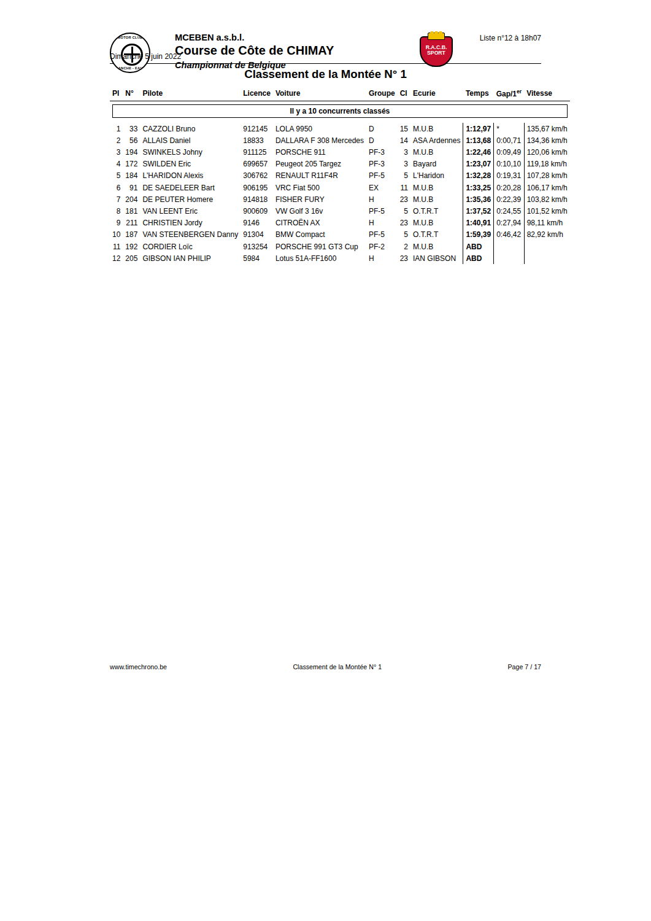MOTOR CLUB EAU BLANCHE - EAU NOIRE
MCEBEN a.s.b.l.
Course de Côte de CHIMAY
Championnat de Belgique
R.A.C.B.
SPORT
Liste n°12 à 18h07
Dimanche 5 juin 2022
Classement de la Montée N° 1
| Pl | N° | Pilote | Licence | Voiture | Groupe | Cl | Ecurie | Temps | Gap/1 er | Vitesse |
| --- | --- | --- | --- | --- | --- | --- | --- | --- | --- | --- |
| Il y a 10 concurrents classés |
| 1 | 33 | CAZZOLI Bruno | 912145 | LOLA 9950 | D | 15 | M.U.B | 1:12,97 | * | 135,67 km/h |
| 2 | 56 | ALLAIS Daniel | 18833 | DALLARA F 308 Mercedes | D | 14 | ASA Ardennes | 1:13,68 | 0:00,71 | 134,36 km/h |
| 3 | 194 | SWINKELS Johny | 911125 | PORSCHE 911 | PF-3 | 3 | M.U.B | 1:22,46 | 0:09,49 | 120,06 km/h |
| 4 | 172 | SWILDEN Eric | 699657 | Peugeot 205 Targez | PF-3 | 3 | Bayard | 1:23,07 | 0:10,10 | 119,18 km/h |
| 5 | 184 | L'HARIDON Alexis | 306762 | RENAULT R11F4R | PF-5 | 5 | L'Haridon | 1:32,28 | 0:19,31 | 107,28 km/h |
| 6 | 91 | DE SAEDELEER Bart | 906195 | VRC Fiat 500 | EX | 11 | M.U.B | 1:33,25 | 0:20,28 | 106,17 km/h |
| 7 | 204 | DE PEUTER Homere | 914818 | FISHER FURY | H | 23 | M.U.B | 1:35,36 | 0:22,39 | 103,82 km/h |
| 8 | 181 | VAN LEENT Eric | 900609 | VW Golf 3 16v | PF-5 | 5 | O.T.R.T | 1:37,52 | 0:24,55 | 101,52 km/h |
| 9 | 211 | CHRISTIEN Jordy | 9146 | CITROËN AX | H | 23 | M.U.B | 1:40,91 | 0:27,94 | 98,11 km/h |
| 10 | 187 | VAN STEENBERGEN Danny | 91304 | BMW Compact | PF-5 | 5 | O.T.R.T | 1:59,39 | 0:46,42 | 82,92 km/h |
| 11 | 192 | CORDIER Loïc | 913254 | PORSCHE 991 GT3 Cup | PF-2 | 2 | M.U.B | ABD | | |
| 12 | 205 | GIBSON IAN PHILIP | 5984 | Lotus 51A-FF1600 | H | 23 | IAN GIBSON | ABD | | |
www.timechrono.be
Classement de la Montée N° 1
Page 7 / 17